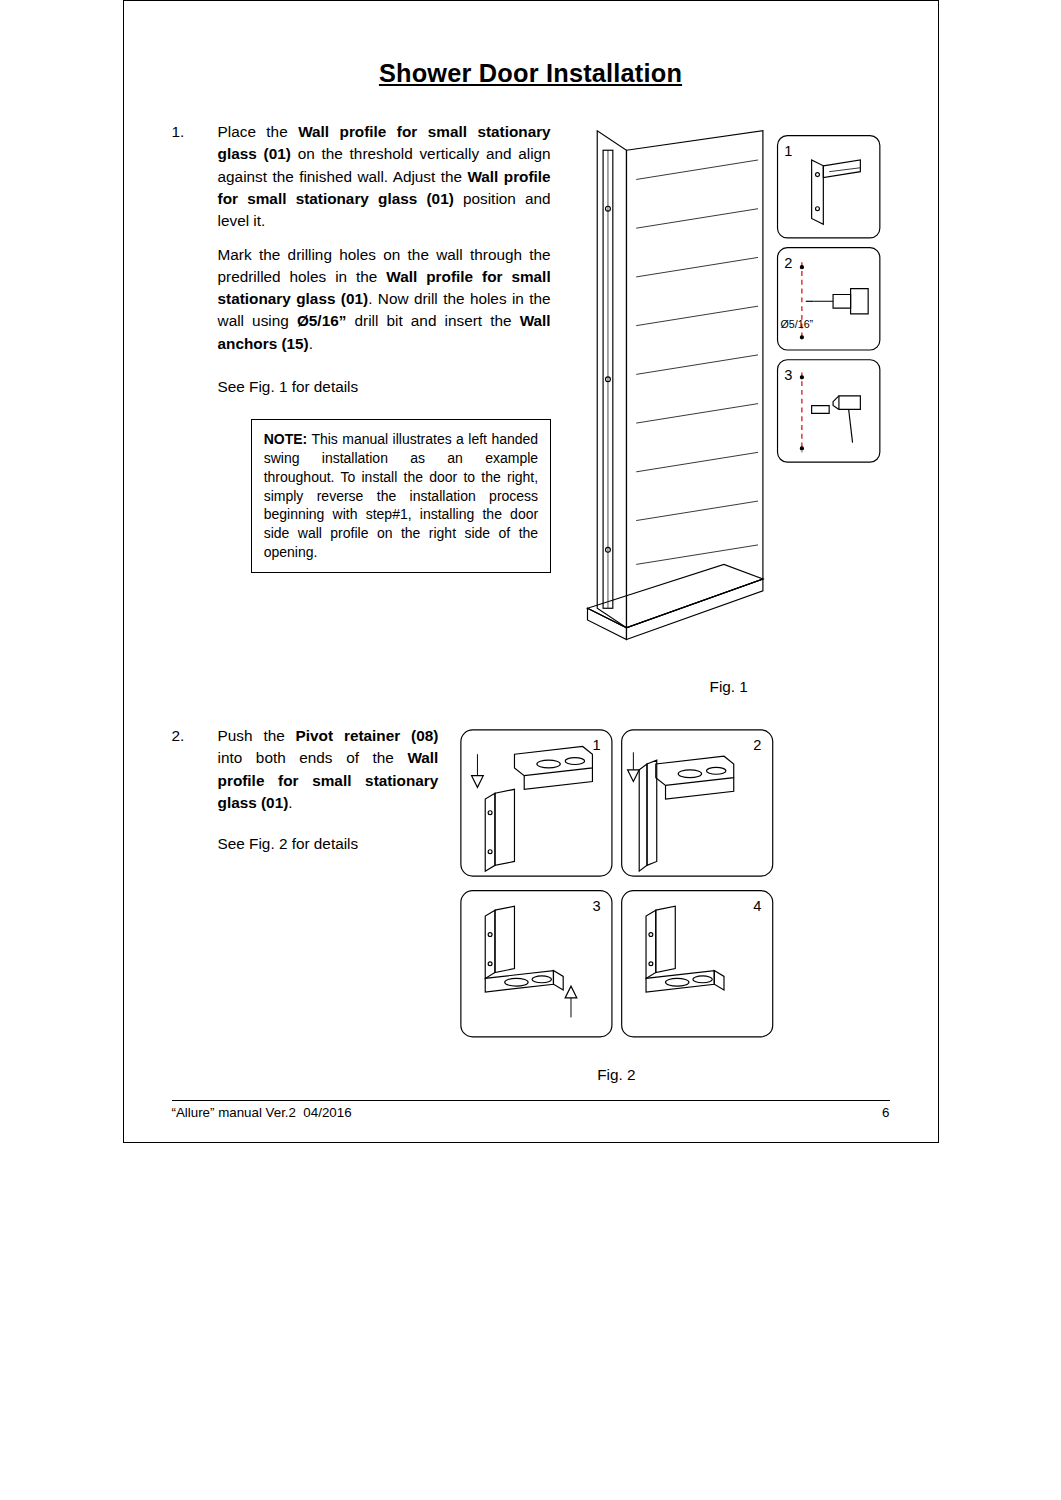Shower Door Installation
1.
Place the Wall profile for small stationary glass (01) on the threshold vertically and align against the finished wall. Adjust the Wall profile for small stationary glass (01) position and level it.
Mark the drilling holes on the wall through the predrilled holes in the Wall profile for small stationary glass (01). Now drill the holes in the wall using Ø5/16” drill bit and insert the Wall anchors (15).
See Fig. 1 for details
NOTE: This manual illustrates a left handed swing installation as an example throughout. To install the door to the right, simply reverse the installation process beginning with step#1, installing the door side wall profile on the right side of the opening.
1 2 Ø5/16” 3
Fig. 1
2.
Push the Pivot retainer (08) into both ends of the Wall profile for small stationary glass (01).
See Fig. 2 for details
1 2 3 4
Fig. 2
“Allure” manual Ver.2 04/2016 6